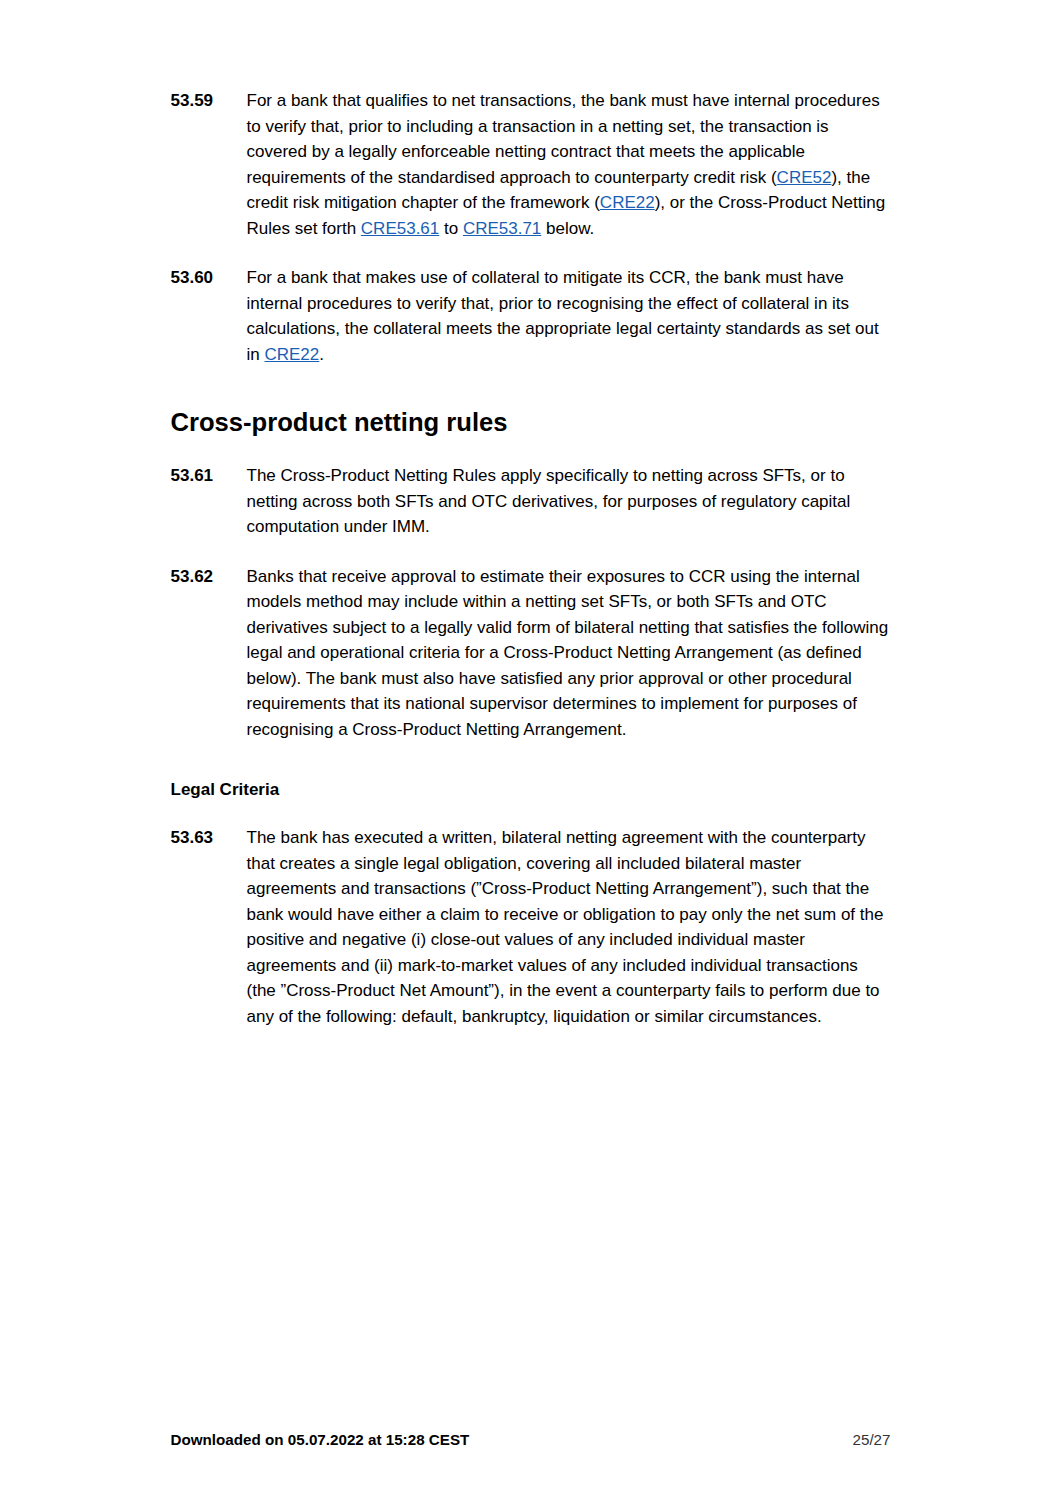53.59
For a bank that qualifies to net transactions, the bank must have internal procedures to verify that, prior to including a transaction in a netting set, the transaction is covered by a legally enforceable netting contract that meets the applicable requirements of the standardised approach to counterparty credit risk (CRE52), the credit risk mitigation chapter of the framework (CRE22), or the Cross-Product Netting Rules set forth CRE53.61 to CRE53.71 below.
53.60
For a bank that makes use of collateral to mitigate its CCR, the bank must have internal procedures to verify that, prior to recognising the effect of collateral in its calculations, the collateral meets the appropriate legal certainty standards as set out in CRE22.
Cross-product netting rules
53.61
The Cross-Product Netting Rules apply specifically to netting across SFTs, or to netting across both SFTs and OTC derivatives, for purposes of regulatory capital computation under IMM.
53.62
Banks that receive approval to estimate their exposures to CCR using the internal models method may include within a netting set SFTs, or both SFTs and OTC derivatives subject to a legally valid form of bilateral netting that satisfies the following legal and operational criteria for a Cross-Product Netting Arrangement (as defined below). The bank must also have satisfied any prior approval or other procedural requirements that its national supervisor determines to implement for purposes of recognising a Cross-Product Netting Arrangement.
Legal Criteria
53.63
The bank has executed a written, bilateral netting agreement with the counterparty that creates a single legal obligation, covering all included bilateral master agreements and transactions (”Cross-Product Netting Arrangement”), such that the bank would have either a claim to receive or obligation to pay only the net sum of the positive and negative (i) close-out values of any included individual master agreements and (ii) mark-to-market values of any included individual transactions (the ”Cross-Product Net Amount”), in the event a counterparty fails to perform due to any of the following: default, bankruptcy, liquidation or similar circumstances.
Downloaded on 05.07.2022 at 15:28 CEST 25/27